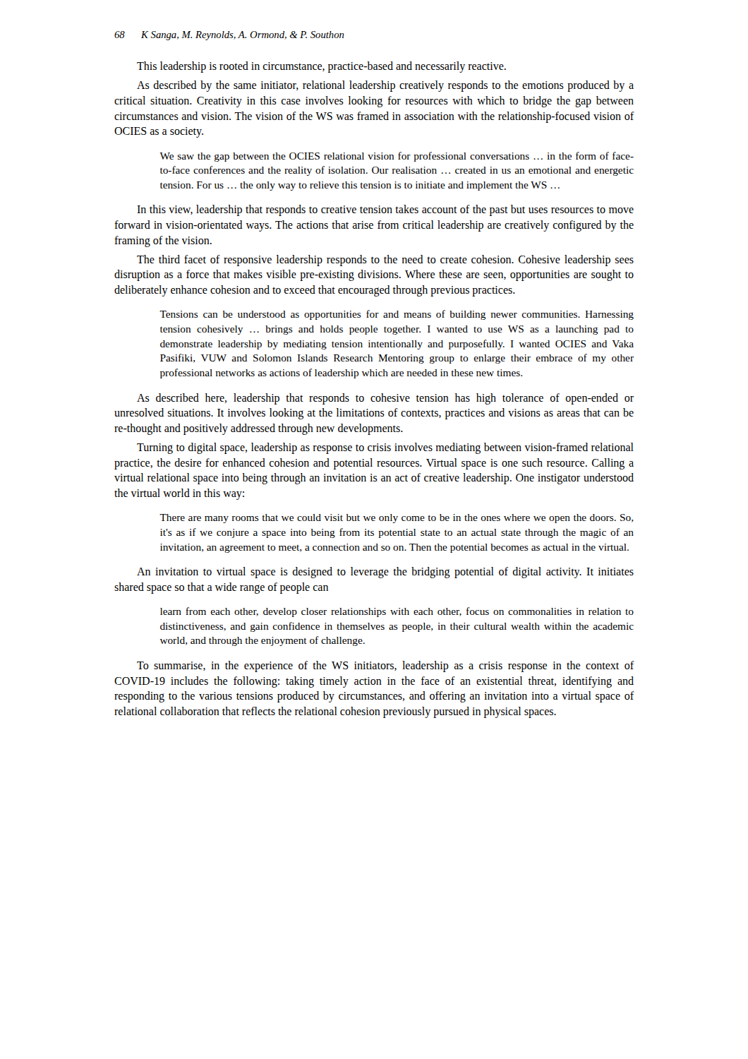68 K Sanga, M. Reynolds, A. Ormond, & P. Southon
This leadership is rooted in circumstance, practice-based and necessarily reactive.
As described by the same initiator, relational leadership creatively responds to the emotions produced by a critical situation. Creativity in this case involves looking for resources with which to bridge the gap between circumstances and vision. The vision of the WS was framed in association with the relationship-focused vision of OCIES as a society.
We saw the gap between the OCIES relational vision for professional conversations … in the form of face-to-face conferences and the reality of isolation. Our realisation … created in us an emotional and energetic tension. For us … the only way to relieve this tension is to initiate and implement the WS …
In this view, leadership that responds to creative tension takes account of the past but uses resources to move forward in vision-orientated ways. The actions that arise from critical leadership are creatively configured by the framing of the vision.
The third facet of responsive leadership responds to the need to create cohesion. Cohesive leadership sees disruption as a force that makes visible pre-existing divisions. Where these are seen, opportunities are sought to deliberately enhance cohesion and to exceed that encouraged through previous practices.
Tensions can be understood as opportunities for and means of building newer communities. Harnessing tension cohesively … brings and holds people together. I wanted to use WS as a launching pad to demonstrate leadership by mediating tension intentionally and purposefully. I wanted OCIES and Vaka Pasifiki, VUW and Solomon Islands Research Mentoring group to enlarge their embrace of my other professional networks as actions of leadership which are needed in these new times.
As described here, leadership that responds to cohesive tension has high tolerance of open-ended or unresolved situations. It involves looking at the limitations of contexts, practices and visions as areas that can be re-thought and positively addressed through new developments.
Turning to digital space, leadership as response to crisis involves mediating between vision-framed relational practice, the desire for enhanced cohesion and potential resources. Virtual space is one such resource. Calling a virtual relational space into being through an invitation is an act of creative leadership. One instigator understood the virtual world in this way:
There are many rooms that we could visit but we only come to be in the ones where we open the doors. So, it's as if we conjure a space into being from its potential state to an actual state through the magic of an invitation, an agreement to meet, a connection and so on. Then the potential becomes as actual in the virtual.
An invitation to virtual space is designed to leverage the bridging potential of digital activity. It initiates shared space so that a wide range of people can
learn from each other, develop closer relationships with each other, focus on commonalities in relation to distinctiveness, and gain confidence in themselves as people, in their cultural wealth within the academic world, and through the enjoyment of challenge.
To summarise, in the experience of the WS initiators, leadership as a crisis response in the context of COVID-19 includes the following: taking timely action in the face of an existential threat, identifying and responding to the various tensions produced by circumstances, and offering an invitation into a virtual space of relational collaboration that reflects the relational cohesion previously pursued in physical spaces.